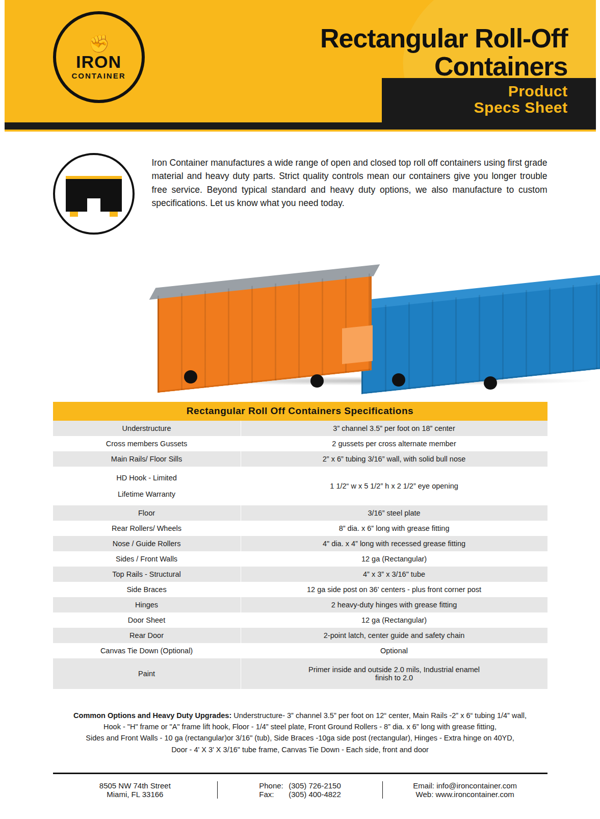✊
IRON
CONTAINER
Rectangular Roll-Off
Containers
Product
Specs Sheet
Iron Container manufactures a wide range of open and closed top roll off containers using first grade material and heavy duty parts. Strict quality controls mean our containers give you longer trouble free service. Beyond typical standard and heavy duty options, we also manufacture to custom specifications. Let us know what you need today.
Rectangular Roll Off Containers Specifications
| Understructure | 3” channel 3.5” per foot on 18” center |
| Cross members Gussets | 2 gussets per cross alternate member |
| Main Rails/ Floor Sills | 2” x 6” tubing 3/16” wall, with solid bull nose |
| HD Hook - Limited Lifetime Warranty | 1 1/2“ w x 5 1/2” h x 2 1/2” eye opening |
| Floor | 3/16” steel plate |
| Rear Rollers/ Wheels | 8” dia. x 6” long with grease fitting |
| Nose / Guide Rollers | 4" dia. x 4” long with recessed grease fitting |
| Sides / Front Walls | 12 ga (Rectangular) |
| Top Rails - Structural | 4” x 3” x 3/16" tube |
| Side Braces | 12 ga side post on 36' centers - plus front corner post |
| Hinges | 2 heavy-duty hinges with grease fitting |
| Door Sheet | 12 ga (Rectangular) |
| Rear Door | 2-point latch, center guide and safety chain |
| Canvas Tie Down (Optional) | Optional |
| Paint | Primer inside and outside 2.0 mils, Industrial enamel finish to 2.0 |
Common Options and Heavy Duty Upgrades: Understructure- 3” channel 3.5” per foot on 12“ center, Main Rails -2” x 6“ tubing 1/4” wall,
Hook - "H" frame or "A" frame lift hook, Floor - 1/4” steel plate, Front Ground Rollers - 8” dia. x 6” long with grease fitting,
Sides and Front Walls - 10 ga (rectangular)or 3/16" (tub), Side Braces -10ga side post (rectangular), Hinges - Extra hinge on 40YD,
Door - 4' X 3' X 3/16" tube frame, Canvas Tie Down - Each side, front and door
8505 NW 74th Street
Miami, FL 33166
Phone:(305) 726-2150
Fax:(305) 400-4822
Email: info@ironcontainer.com
Web: www.ironcontainer.com